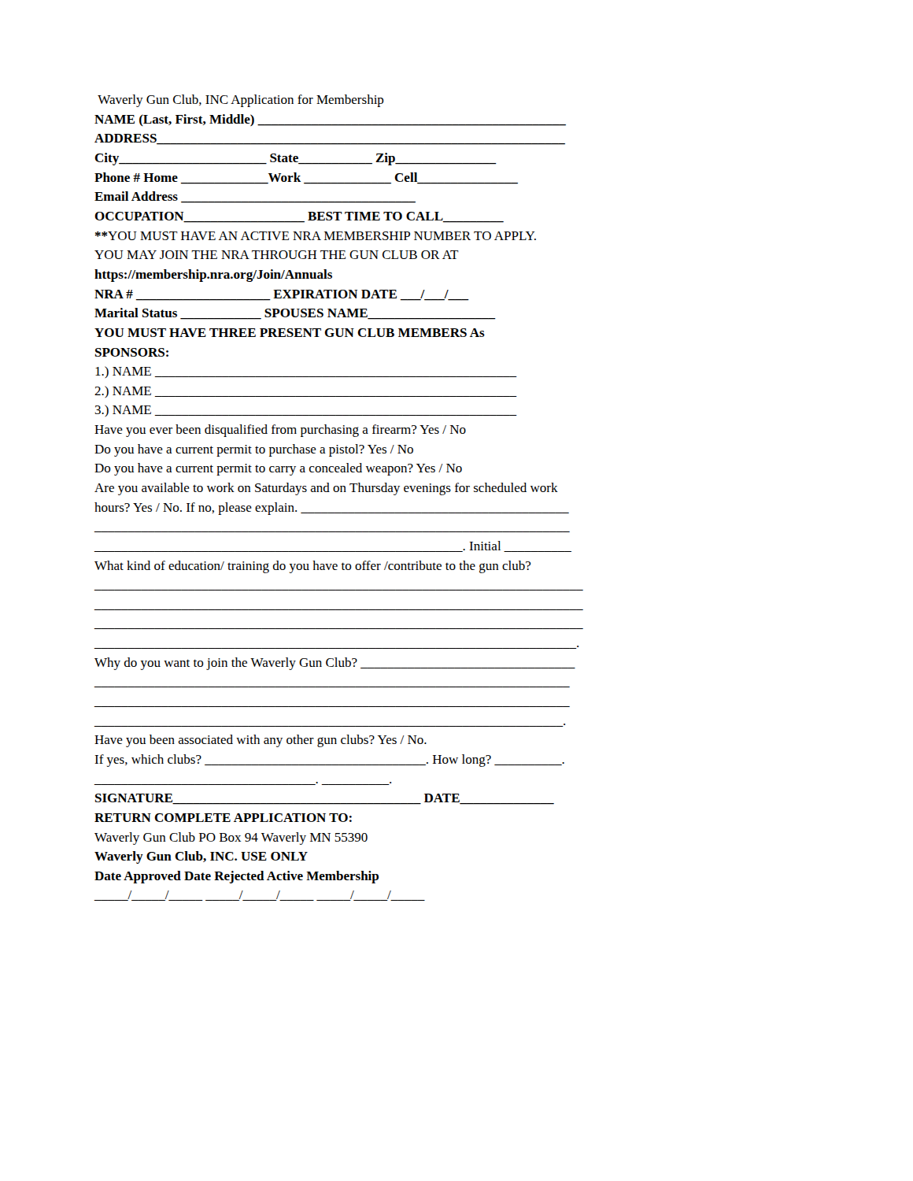Waverly Gun Club, INC Application for Membership
NAME (Last, First, Middle) ______________________________________________
ADDRESS_____________________________________________________________
City______________________ State___________ Zip_______________
Phone # Home _____________Work _____________ Cell_______________
Email Address ___________________________________
OCCUPATION__________________ BEST TIME TO CALL_________
**YOU MUST HAVE AN ACTIVE NRA MEMBERSHIP NUMBER TO APPLY.
YOU MAY JOIN THE NRA THROUGH THE GUN CLUB OR AT
https://membership.nra.org/Join/Annuals
NRA # ____________________ EXPIRATION DATE ___/___/___
Marital Status ____________ SPOUSES NAME___________________
YOU MUST HAVE THREE PRESENT GUN CLUB MEMBERS As
SPONSORS:
1.) NAME ______________________________________________________
2.) NAME ______________________________________________________
3.) NAME ______________________________________________________
Have you ever been disqualified from purchasing a firearm? Yes / No
Do you have a current permit to purchase a pistol? Yes / No
Do you have a current permit to carry a concealed weapon? Yes / No
Are you available to work on Saturdays and on Thursday evenings for scheduled work
hours? Yes / No. If no, please explain. ________________________________________
_______________________________________________________________________
_______________________________________________________. Initial __________
What kind of education/ training do you have to offer /contribute to the gun club?
_________________________________________________________________________
_________________________________________________________________________
_________________________________________________________________________
________________________________________________________________________.
Why do you want to join the Waverly Gun Club? ________________________________
_______________________________________________________________________
_______________________________________________________________________
______________________________________________________________________.
Have you been associated with any other gun clubs? Yes / No.
If yes, which clubs? _________________________________. How long? __________.
_________________________________. __________.
SIGNATURE_____________________________________ DATE______________
RETURN COMPLETE APPLICATION TO:
Waverly Gun Club PO Box 94 Waverly MN 55390
Waverly Gun Club, INC. USE ONLY
Date Approved Date Rejected Active Membership
_____/_____/_____ _____/_____/_____ _____/_____/_____